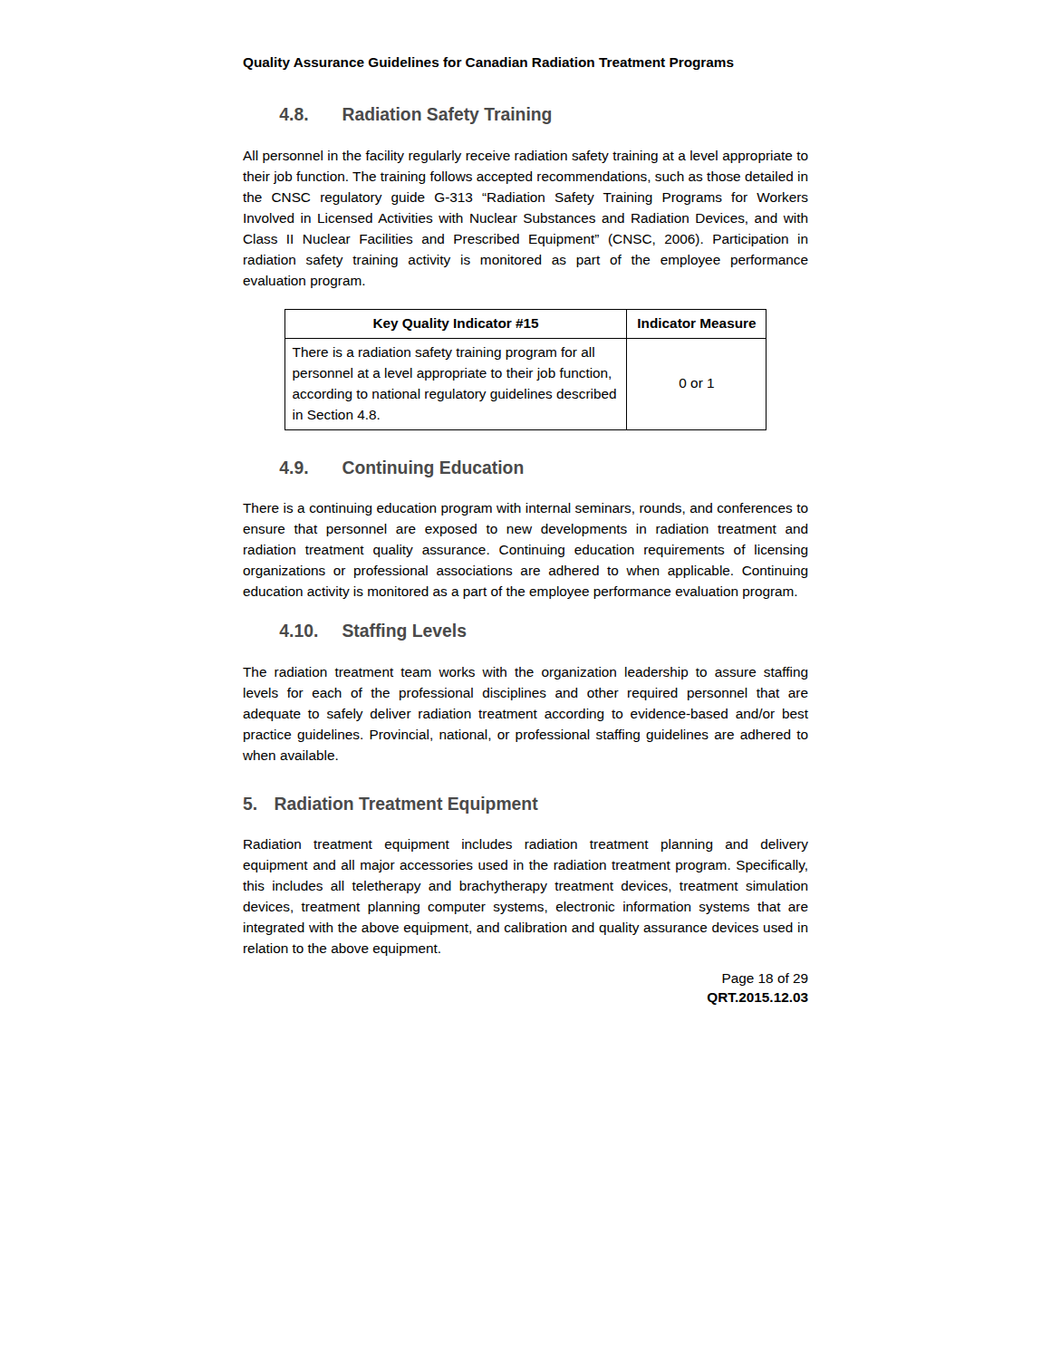Quality Assurance Guidelines for Canadian Radiation Treatment Programs
4.8. Radiation Safety Training
All personnel in the facility regularly receive radiation safety training at a level appropriate to their job function. The training follows accepted recommendations, such as those detailed in the CNSC regulatory guide G-313 “Radiation Safety Training Programs for Workers Involved in Licensed Activities with Nuclear Substances and Radiation Devices, and with Class II Nuclear Facilities and Prescribed Equipment” (CNSC, 2006). Participation in radiation safety training activity is monitored as part of the employee performance evaluation program.
| Key Quality Indicator #15 | Indicator Measure |
| There is a radiation safety training program for all personnel at a level appropriate to their job function, according to national regulatory guidelines described in Section 4.8. | 0 or 1 |
4.9. Continuing Education
There is a continuing education program with internal seminars, rounds, and conferences to ensure that personnel are exposed to new developments in radiation treatment and radiation treatment quality assurance. Continuing education requirements of licensing organizations or professional associations are adhered to when applicable. Continuing education activity is monitored as a part of the employee performance evaluation program.
4.10. Staffing Levels
The radiation treatment team works with the organization leadership to assure staffing levels for each of the professional disciplines and other required personnel that are adequate to safely deliver radiation treatment according to evidence-based and/or best practice guidelines. Provincial, national, or professional staffing guidelines are adhered to when available.
5. Radiation Treatment Equipment
Radiation treatment equipment includes radiation treatment planning and delivery equipment and all major accessories used in the radiation treatment program. Specifically, this includes all teletherapy and brachytherapy treatment devices, treatment simulation devices, treatment planning computer systems, electronic information systems that are integrated with the above equipment, and calibration and quality assurance devices used in relation to the above equipment.
Page 18 of 29
QRT.2015.12.03